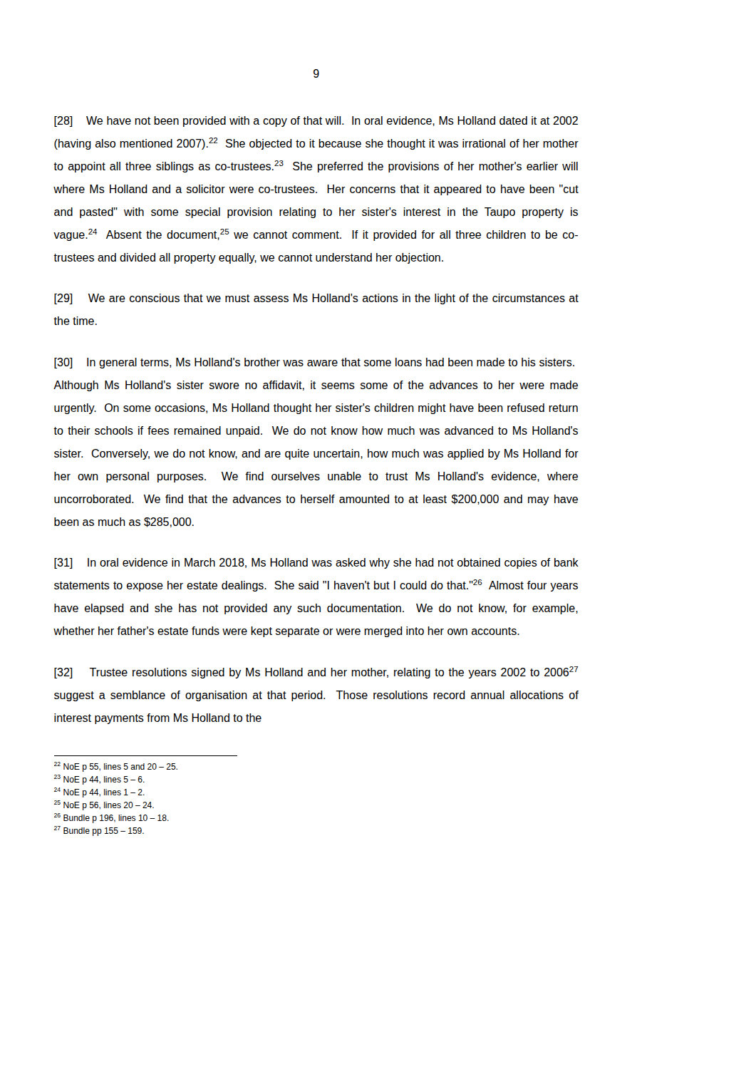9
[28] We have not been provided with a copy of that will. In oral evidence, Ms Holland dated it at 2002 (having also mentioned 2007).22 She objected to it because she thought it was irrational of her mother to appoint all three siblings as co-trustees.23 She preferred the provisions of her mother's earlier will where Ms Holland and a solicitor were co-trustees. Her concerns that it appeared to have been "cut and pasted" with some special provision relating to her sister's interest in the Taupo property is vague.24 Absent the document,25 we cannot comment. If it provided for all three children to be co-trustees and divided all property equally, we cannot understand her objection.
[29] We are conscious that we must assess Ms Holland's actions in the light of the circumstances at the time.
[30] In general terms, Ms Holland's brother was aware that some loans had been made to his sisters. Although Ms Holland's sister swore no affidavit, it seems some of the advances to her were made urgently. On some occasions, Ms Holland thought her sister's children might have been refused return to their schools if fees remained unpaid. We do not know how much was advanced to Ms Holland's sister. Conversely, we do not know, and are quite uncertain, how much was applied by Ms Holland for her own personal purposes. We find ourselves unable to trust Ms Holland's evidence, where uncorroborated. We find that the advances to herself amounted to at least $200,000 and may have been as much as $285,000.
[31] In oral evidence in March 2018, Ms Holland was asked why she had not obtained copies of bank statements to expose her estate dealings. She said "I haven't but I could do that."26 Almost four years have elapsed and she has not provided any such documentation. We do not know, for example, whether her father's estate funds were kept separate or were merged into her own accounts.
[32] Trustee resolutions signed by Ms Holland and her mother, relating to the years 2002 to 200627 suggest a semblance of organisation at that period. Those resolutions record annual allocations of interest payments from Ms Holland to the
22 NoE p 55, lines 5 and 20 – 25.
23 NoE p 44, lines 5 – 6.
24 NoE p 44, lines 1 – 2.
25 NoE p 56, lines 20 – 24.
26 Bundle p 196, lines 10 – 18.
27 Bundle pp 155 – 159.